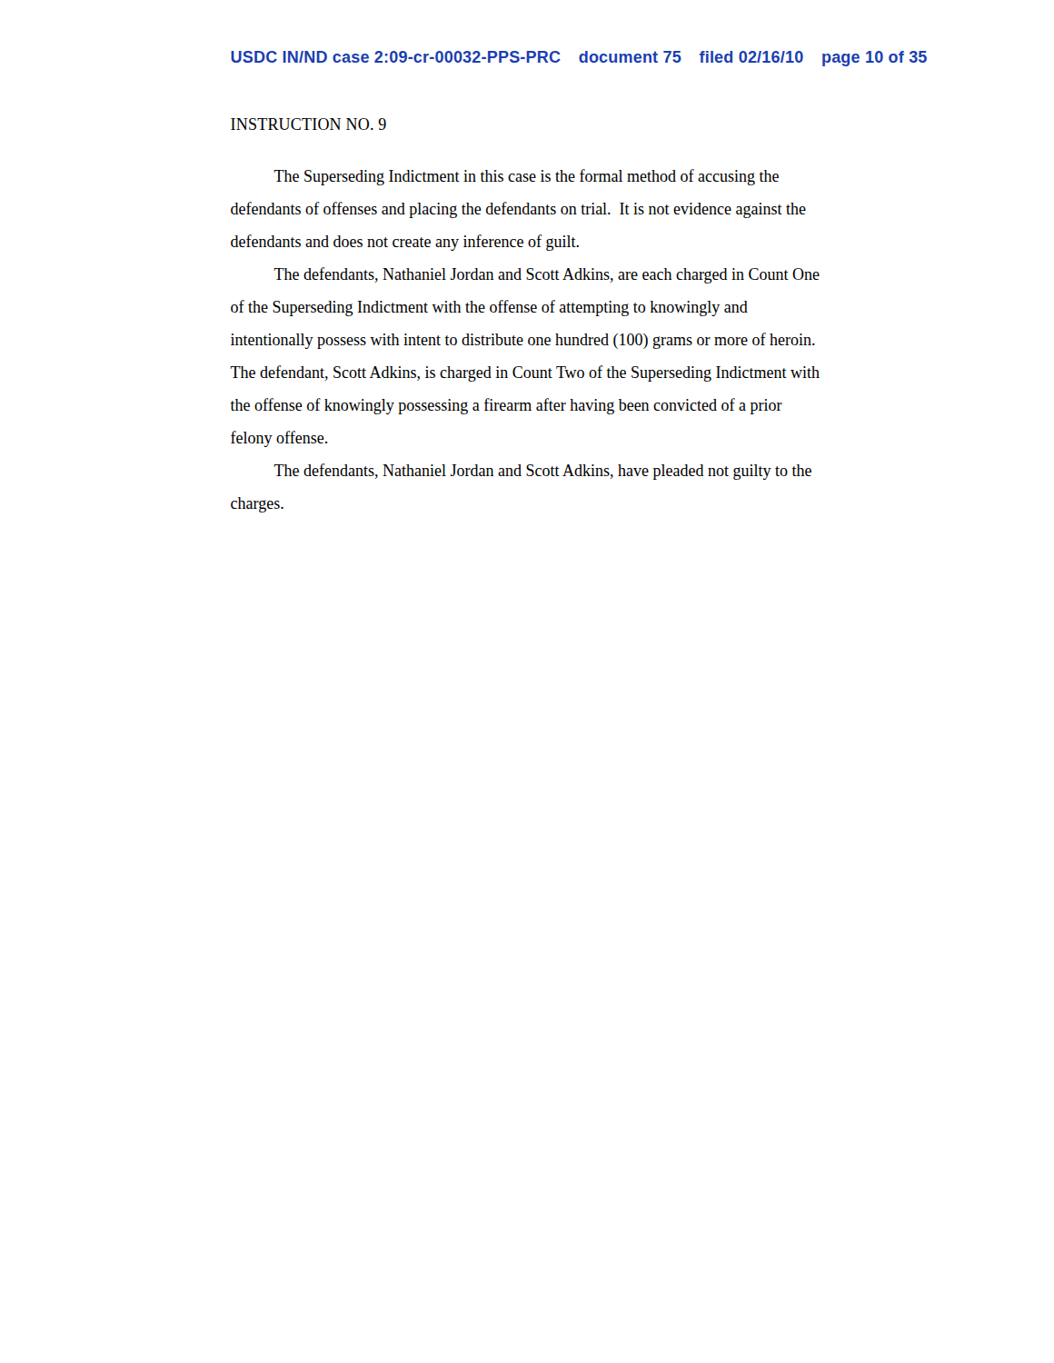USDC IN/ND case 2:09-cr-00032-PPS-PRC document 75 filed 02/16/10 page 10 of 35
INSTRUCTION NO. 9
The Superseding Indictment in this case is the formal method of accusing the defendants of offenses and placing the defendants on trial. It is not evidence against the defendants and does not create any inference of guilt.
The defendants, Nathaniel Jordan and Scott Adkins, are each charged in Count One of the Superseding Indictment with the offense of attempting to knowingly and intentionally possess with intent to distribute one hundred (100) grams or more of heroin. The defendant, Scott Adkins, is charged in Count Two of the Superseding Indictment with the offense of knowingly possessing a firearm after having been convicted of a prior felony offense.
The defendants, Nathaniel Jordan and Scott Adkins, have pleaded not guilty to the charges.